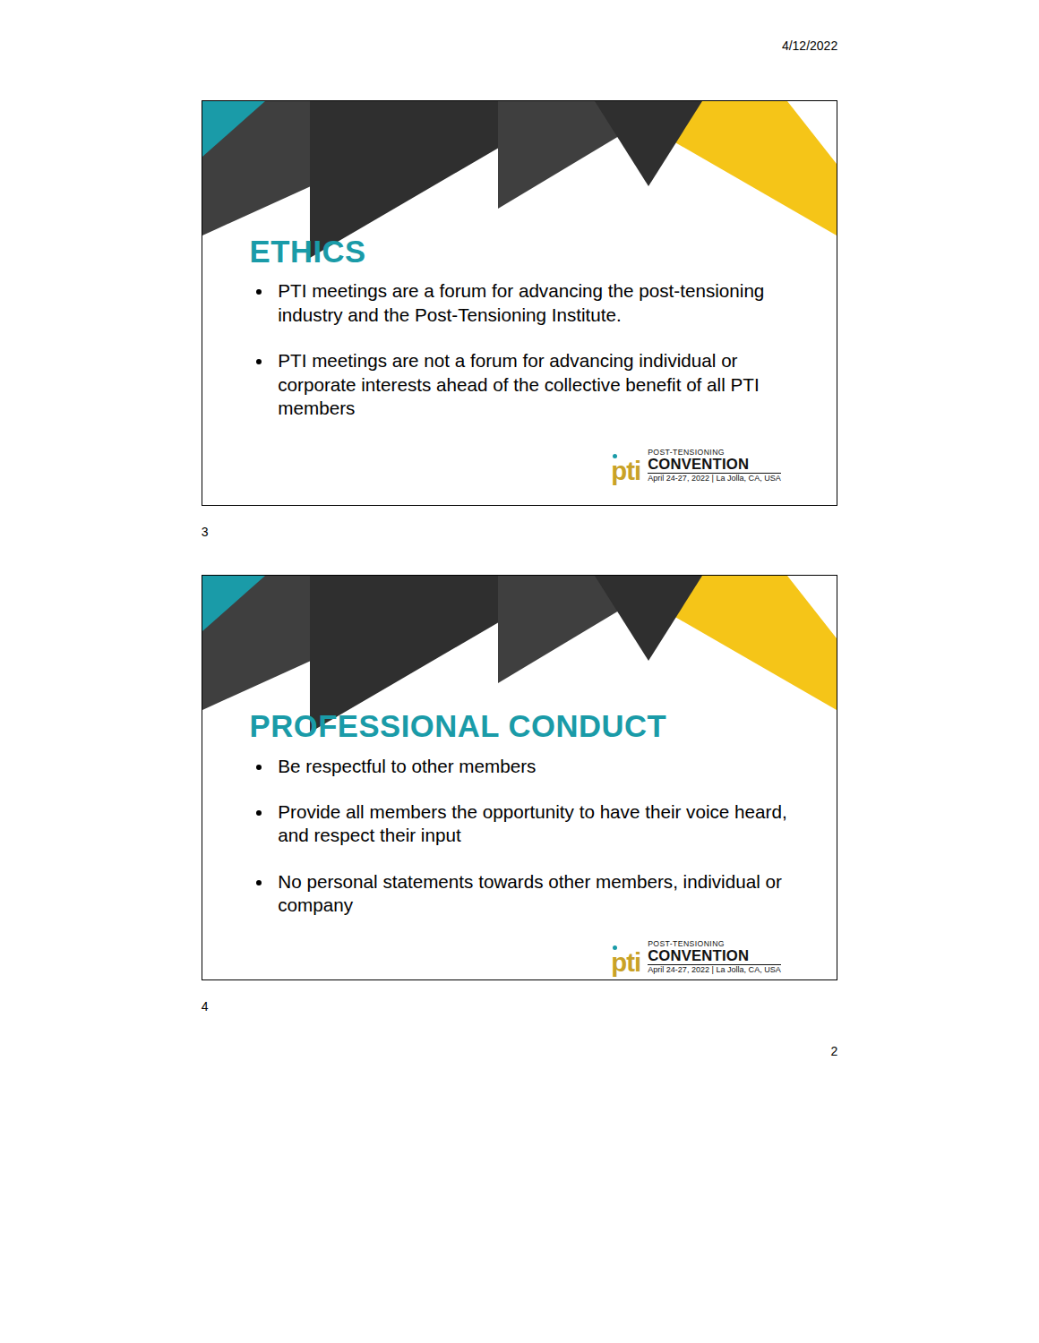4/12/2022
ETHICS
PTI meetings are a forum for advancing the post-tensioning industry and the Post-Tensioning Institute.
PTI meetings are not a forum for advancing individual or corporate interests ahead of the collective benefit of all PTI members
pti
POST-TENSIONING
CONVENTION
April 24-27, 2022 | La Jolla, CA, USA
3
PROFESSIONAL CONDUCT
Be respectful to other members
Provide all members the opportunity to have their voice heard, and respect their input
No personal statements towards other members, individual or company
pti
POST-TENSIONING
CONVENTION
April 24-27, 2022 | La Jolla, CA, USA
4
2